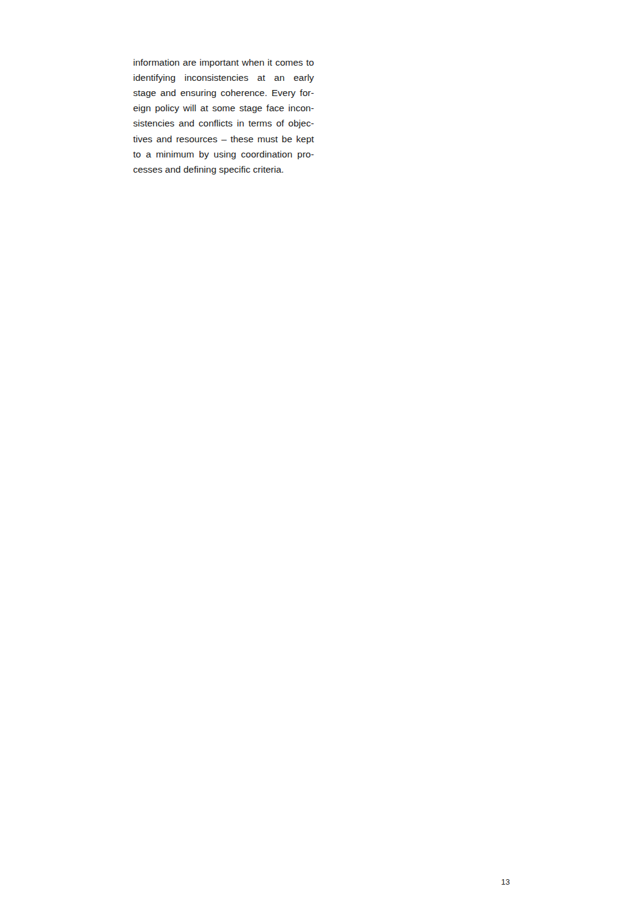information are important when it comes to identifying inconsistencies at an early stage and ensuring coherence. Every foreign policy will at some stage face inconsistencies and conflicts in terms of objectives and resources – these must be kept to a minimum by using coordination processes and defining specific criteria.
13